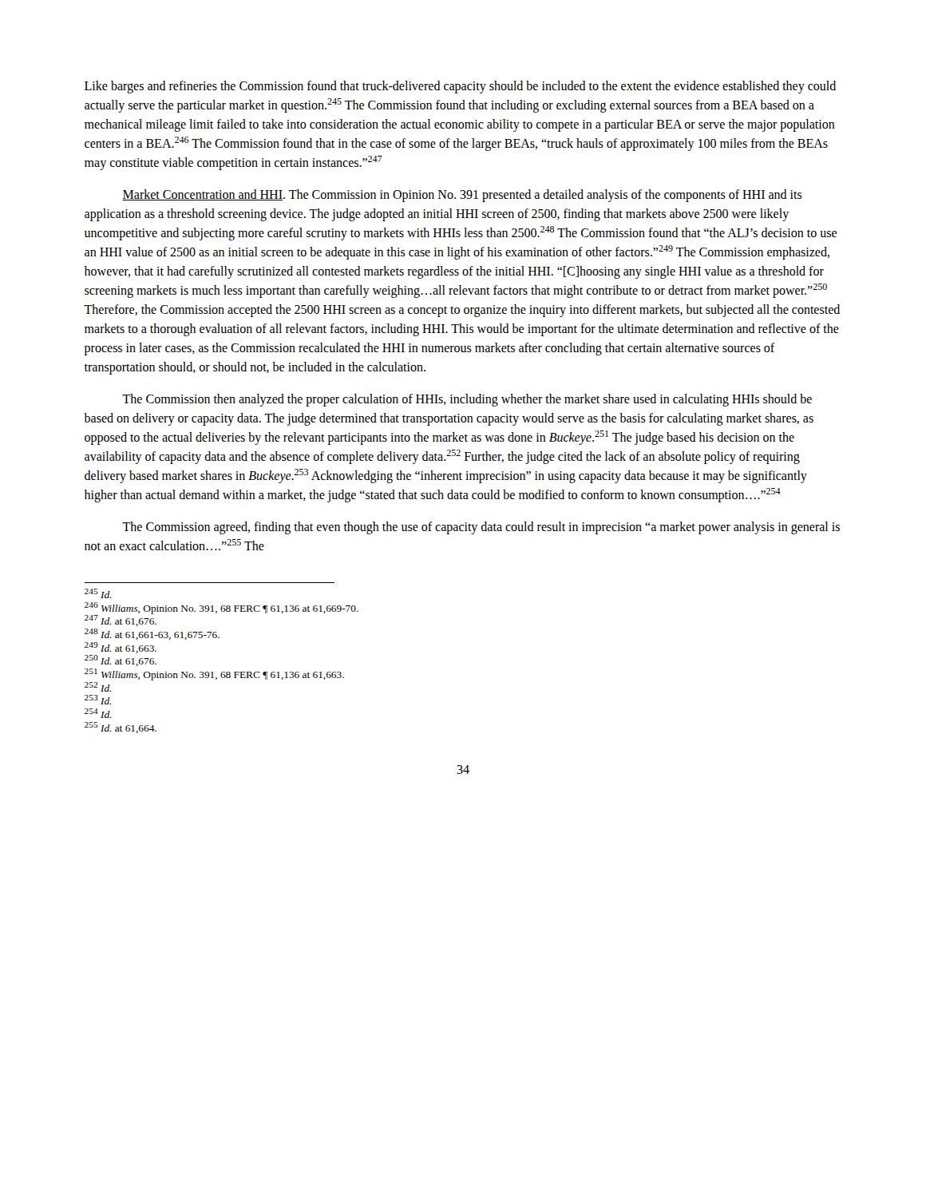Like barges and refineries the Commission found that truck-delivered capacity should be included to the extent the evidence established they could actually serve the particular market in question.245 The Commission found that including or excluding external sources from a BEA based on a mechanical mileage limit failed to take into consideration the actual economic ability to compete in a particular BEA or serve the major population centers in a BEA.246 The Commission found that in the case of some of the larger BEAs, “truck hauls of approximately 100 miles from the BEAs may constitute viable competition in certain instances.”247
Market Concentration and HHI. The Commission in Opinion No. 391 presented a detailed analysis of the components of HHI and its application as a threshold screening device. The judge adopted an initial HHI screen of 2500, finding that markets above 2500 were likely uncompetitive and subjecting more careful scrutiny to markets with HHIs less than 2500.248 The Commission found that “the ALJ’s decision to use an HHI value of 2500 as an initial screen to be adequate in this case in light of his examination of other factors.”249 The Commission emphasized, however, that it had carefully scrutinized all contested markets regardless of the initial HHI. “[C]hoosing any single HHI value as a threshold for screening markets is much less important than carefully weighing…all relevant factors that might contribute to or detract from market power.”250 Therefore, the Commission accepted the 2500 HHI screen as a concept to organize the inquiry into different markets, but subjected all the contested markets to a thorough evaluation of all relevant factors, including HHI. This would be important for the ultimate determination and reflective of the process in later cases, as the Commission recalculated the HHI in numerous markets after concluding that certain alternative sources of transportation should, or should not, be included in the calculation.
The Commission then analyzed the proper calculation of HHIs, including whether the market share used in calculating HHIs should be based on delivery or capacity data. The judge determined that transportation capacity would serve as the basis for calculating market shares, as opposed to the actual deliveries by the relevant participants into the market as was done in Buckeye.251 The judge based his decision on the availability of capacity data and the absence of complete delivery data.252 Further, the judge cited the lack of an absolute policy of requiring delivery based market shares in Buckeye.253 Acknowledging the “inherent imprecision” in using capacity data because it may be significantly higher than actual demand within a market, the judge “stated that such data could be modified to conform to known consumption….”254
The Commission agreed, finding that even though the use of capacity data could result in imprecision “a market power analysis in general is not an exact calculation….”255 The
245 Id.
246 Williams, Opinion No. 391, 68 FERC ¶ 61,136 at 61,669-70.
247 Id. at 61,676.
248 Id. at 61,661-63, 61,675-76.
249 Id. at 61,663.
250 Id. at 61,676.
251 Williams, Opinion No. 391, 68 FERC ¶ 61,136 at 61,663.
252 Id.
253 Id.
254 Id.
255 Id. at 61,664.
34